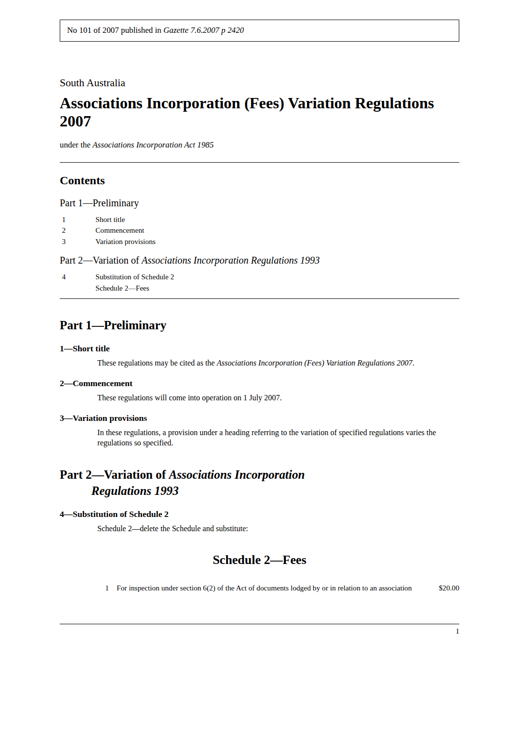No 101 of 2007 published in Gazette 7.6.2007 p 2420
South Australia
Associations Incorporation (Fees) Variation Regulations 2007
under the Associations Incorporation Act 1985
Contents
Part 1—Preliminary
| 1 | Short title |
| 2 | Commencement |
| 3 | Variation provisions |
Part 2—Variation of Associations Incorporation Regulations 1993
| 4 | Substitution of Schedule 2 |
| | Schedule 2—Fees |
Part 1—Preliminary
1—Short title
These regulations may be cited as the Associations Incorporation (Fees) Variation Regulations 2007.
2—Commencement
These regulations will come into operation on 1 July 2007.
3—Variation provisions
In these regulations, a provision under a heading referring to the variation of specified regulations varies the regulations so specified.
Part 2—Variation of Associations Incorporation Regulations 1993
4—Substitution of Schedule 2
Schedule 2—delete the Schedule and substitute:
Schedule 2—Fees
| 1 | For inspection under section 6(2) of the Act of documents lodged by or in relation to an association | $20.00 |
1